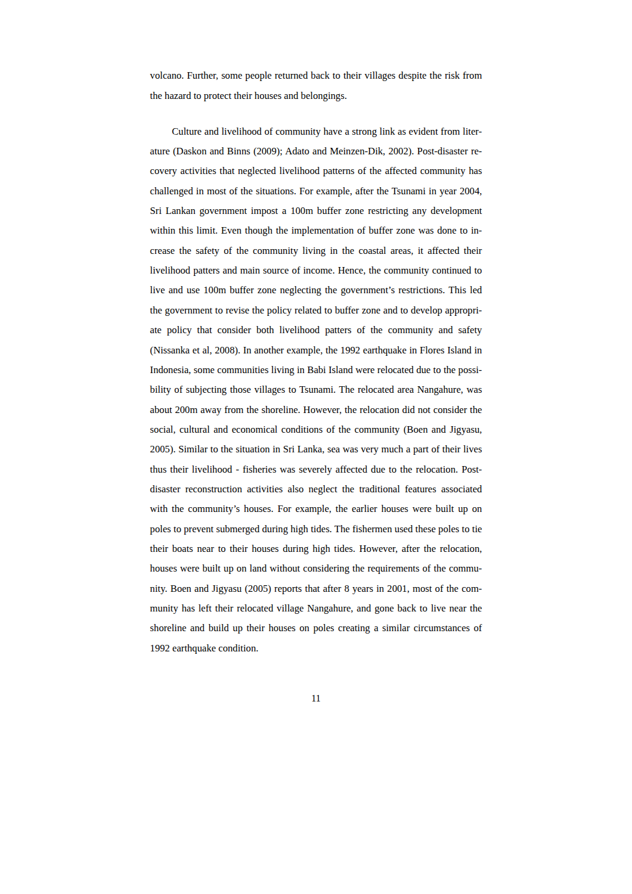volcano. Further, some people returned back to their villages despite the risk from the hazard to protect their houses and belongings.
Culture and livelihood of community have a strong link as evident from literature (Daskon and Binns (2009); Adato and Meinzen-Dik, 2002). Post-disaster recovery activities that neglected livelihood patterns of the affected community has challenged in most of the situations. For example, after the Tsunami in year 2004, Sri Lankan government impost a 100m buffer zone restricting any development within this limit. Even though the implementation of buffer zone was done to increase the safety of the community living in the coastal areas, it affected their livelihood patters and main source of income. Hence, the community continued to live and use 100m buffer zone neglecting the government’s restrictions. This led the government to revise the policy related to buffer zone and to develop appropriate policy that consider both livelihood patters of the community and safety (Nissanka et al, 2008). In another example, the 1992 earthquake in Flores Island in Indonesia, some communities living in Babi Island were relocated due to the possibility of subjecting those villages to Tsunami. The relocated area Nangahure, was about 200m away from the shoreline. However, the relocation did not consider the social, cultural and economical conditions of the community (Boen and Jigyasu, 2005). Similar to the situation in Sri Lanka, sea was very much a part of their lives thus their livelihood - fisheries was severely affected due to the relocation. Post-disaster reconstruction activities also neglect the traditional features associated with the community’s houses. For example, the earlier houses were built up on poles to prevent submerged during high tides. The fishermen used these poles to tie their boats near to their houses during high tides. However, after the relocation, houses were built up on land without considering the requirements of the community. Boen and Jigyasu (2005) reports that after 8 years in 2001, most of the community has left their relocated village Nangahure, and gone back to live near the shoreline and build up their houses on poles creating a similar circumstances of 1992 earthquake condition.
11